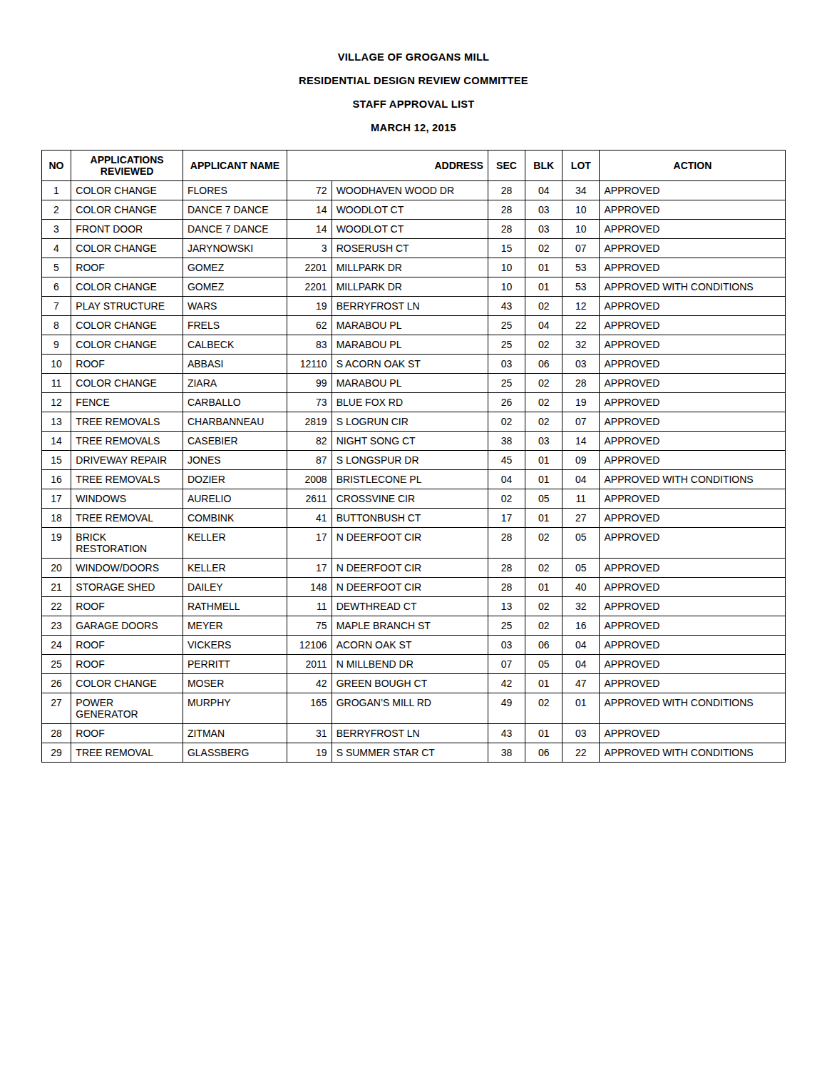VILLAGE OF GROGANS MILL
RESIDENTIAL DESIGN REVIEW COMMITTEE
STAFF APPROVAL LIST
MARCH 12, 2015
Staff Approval List – March 12, 2015
| NO | APPLICATIONS REVIEWED | APPLICANT NAME | ADDRESS | SEC | BLK | LOT | ACTION |
| --- | --- | --- | --- | --- | --- | --- | --- |
| 1 | COLOR CHANGE | FLORES | 72 | WOODHAVEN WOOD DR | 28 | 04 | 34 | APPROVED |
| 2 | COLOR CHANGE | DANCE 7 DANCE | 14 | WOODLOT CT | 28 | 03 | 10 | APPROVED |
| 3 | FRONT DOOR | DANCE 7 DANCE | 14 | WOODLOT CT | 28 | 03 | 10 | APPROVED |
| 4 | COLOR CHANGE | JARYNOWSKI | 3 | ROSERUSH CT | 15 | 02 | 07 | APPROVED |
| 5 | ROOF | GOMEZ | 2201 | MILLPARK DR | 10 | 01 | 53 | APPROVED |
| 6 | COLOR CHANGE | GOMEZ | 2201 | MILLPARK DR | 10 | 01 | 53 | APPROVED WITH CONDITIONS |
| 7 | PLAY STRUCTURE | WARS | 19 | BERRYFROST LN | 43 | 02 | 12 | APPROVED |
| 8 | COLOR CHANGE | FRELS | 62 | MARABOU PL | 25 | 04 | 22 | APPROVED |
| 9 | COLOR CHANGE | CALBECK | 83 | MARABOU PL | 25 | 02 | 32 | APPROVED |
| 10 | ROOF | ABBASI | 12110 | S ACORN OAK ST | 03 | 06 | 03 | APPROVED |
| 11 | COLOR CHANGE | ZIARA | 99 | MARABOU PL | 25 | 02 | 28 | APPROVED |
| 12 | FENCE | CARBALLO | 73 | BLUE FOX RD | 26 | 02 | 19 | APPROVED |
| 13 | TREE REMOVALS | CHARBANNEAU | 2819 | S LOGRUN CIR | 02 | 02 | 07 | APPROVED |
| 14 | TREE REMOVALS | CASEBIER | 82 | NIGHT SONG CT | 38 | 03 | 14 | APPROVED |
| 15 | DRIVEWAY REPAIR | JONES | 87 | S LONGSPUR DR | 45 | 01 | 09 | APPROVED |
| 16 | TREE REMOVALS | DOZIER | 2008 | BRISTLECONE PL | 04 | 01 | 04 | APPROVED WITH CONDITIONS |
| 17 | WINDOWS | AURELIO | 2611 | CROSSVINE CIR | 02 | 05 | 11 | APPROVED |
| 18 | TREE REMOVAL | COMBINK | 41 | BUTTONBUSH CT | 17 | 01 | 27 | APPROVED |
| 19 | BRICK RESTORATION | KELLER | 17 | N DEERFOOT CIR | 28 | 02 | 05 | APPROVED |
| 20 | WINDOW/DOORS | KELLER | 17 | N DEERFOOT CIR | 28 | 02 | 05 | APPROVED |
| 21 | STORAGE SHED | DAILEY | 148 | N DEERFOOT CIR | 28 | 01 | 40 | APPROVED |
| 22 | ROOF | RATHMELL | 11 | DEWTHREAD CT | 13 | 02 | 32 | APPROVED |
| 23 | GARAGE DOORS | MEYER | 75 | MAPLE BRANCH ST | 25 | 02 | 16 | APPROVED |
| 24 | ROOF | VICKERS | 12106 | ACORN OAK ST | 03 | 06 | 04 | APPROVED |
| 25 | ROOF | PERRITT | 2011 | N MILLBEND DR | 07 | 05 | 04 | APPROVED |
| 26 | COLOR CHANGE | MOSER | 42 | GREEN BOUGH CT | 42 | 01 | 47 | APPROVED |
| 27 | POWER GENERATOR | MURPHY | 165 | GROGAN’S MILL RD | 49 | 02 | 01 | APPROVED WITH CONDITIONS |
| 28 | ROOF | ZITMAN | 31 | BERRYFROST LN | 43 | 01 | 03 | APPROVED |
| 29 | TREE REMOVAL | GLASSBERG | 19 | S SUMMER STAR CT | 38 | 06 | 22 | APPROVED WITH CONDITIONS |